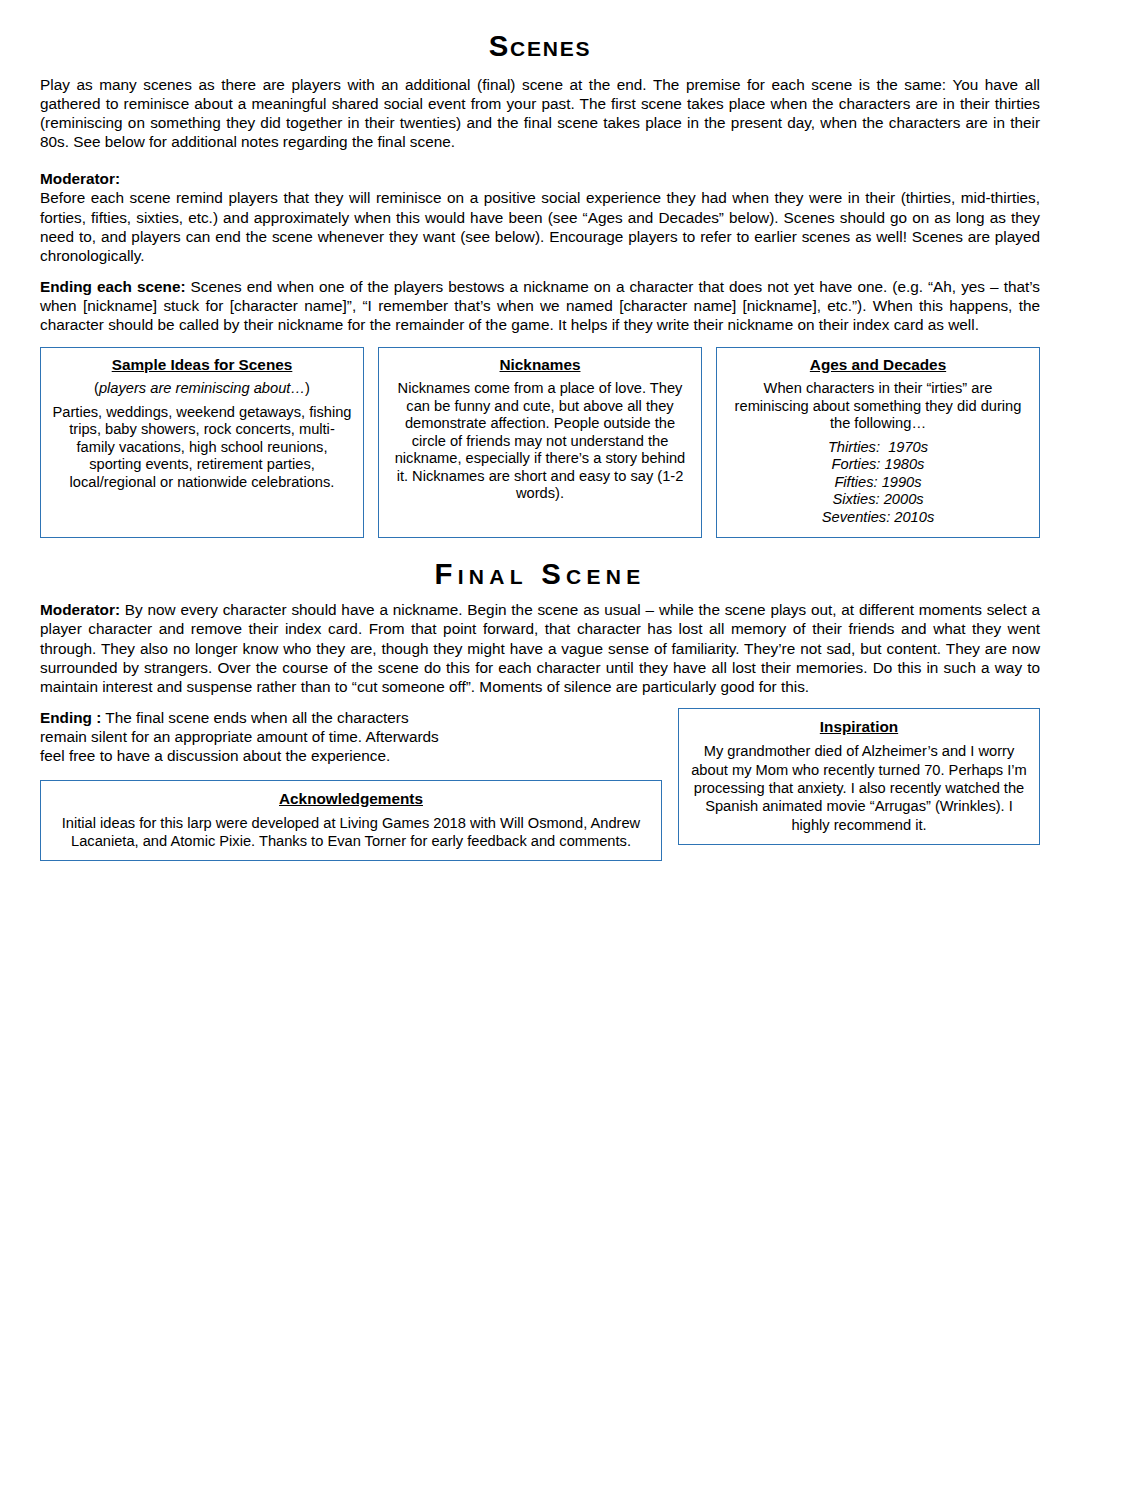Scenes
Play as many scenes as there are players with an additional (final) scene at the end. The premise for each scene is the same: You have all gathered to reminisce about a meaningful shared social event from your past. The first scene takes place when the characters are in their thirties (reminiscing on something they did together in their twenties) and the final scene takes place in the present day, when the characters are in their 80s. See below for additional notes regarding the final scene.
Moderator:
Before each scene remind players that they will reminisce on a positive social experience they had when they were in their (thirties, mid-thirties, forties, fifties, sixties, etc.) and approximately when this would have been (see “Ages and Decades” below). Scenes should go on as long as they need to, and players can end the scene whenever they want (see below). Encourage players to refer to earlier scenes as well! Scenes are played chronologically.
Ending each scene: Scenes end when one of the players bestows a nickname on a character that does not yet have one. (e.g. “Ah, yes – that’s when [nickname] stuck for [character name]”, “I remember that’s when we named [character name] [nickname], etc.”). When this happens, the character should be called by their nickname for the remainder of the game. It helps if they write their nickname on their index card as well.
Sample Ideas for Scenes
(players are reminiscing about…)
Parties, weddings, weekend getaways, fishing trips, baby showers, rock concerts, multi-family vacations, high school reunions, sporting events, retirement parties, local/regional or nationwide celebrations.
Nicknames
Nicknames come from a place of love. They can be funny and cute, but above all they demonstrate affection. People outside the circle of friends may not understand the nickname, especially if there’s a story behind it. Nicknames are short and easy to say (1-2 words).
Ages and Decades
When characters in their “irties” are reminiscing about something they did during the following…
Thirties: 1970s
Forties: 1980s
Fifties: 1990s
Sixties: 2000s
Seventies: 2010s
Final Scene
Moderator: By now every character should have a nickname. Begin the scene as usual – while the scene plays out, at different moments select a player character and remove their index card. From that point forward, that character has lost all memory of their friends and what they went through. They also no longer know who they are, though they might have a vague sense of familiarity. They’re not sad, but content. They are now surrounded by strangers. Over the course of the scene do this for each character until they have all lost their memories. Do this in such a way to maintain interest and suspense rather than to “cut someone off”. Moments of silence are particularly good for this.
Ending : The final scene ends when all the characters
remain silent for an appropriate amount of time. Afterwards
feel free to have a discussion about the experience.
Acknowledgements
Initial ideas for this larp were developed at Living Games 2018 with Will Osmond, Andrew Lacanieta, and Atomic Pixie. Thanks to Evan Torner for early feedback and comments.
Inspiration
My grandmother died of Alzheimer’s and I worry about my Mom who recently turned 70. Perhaps I’m processing that anxiety. I also recently watched the Spanish animated movie “Arrugas” (Wrinkles). I highly recommend it.